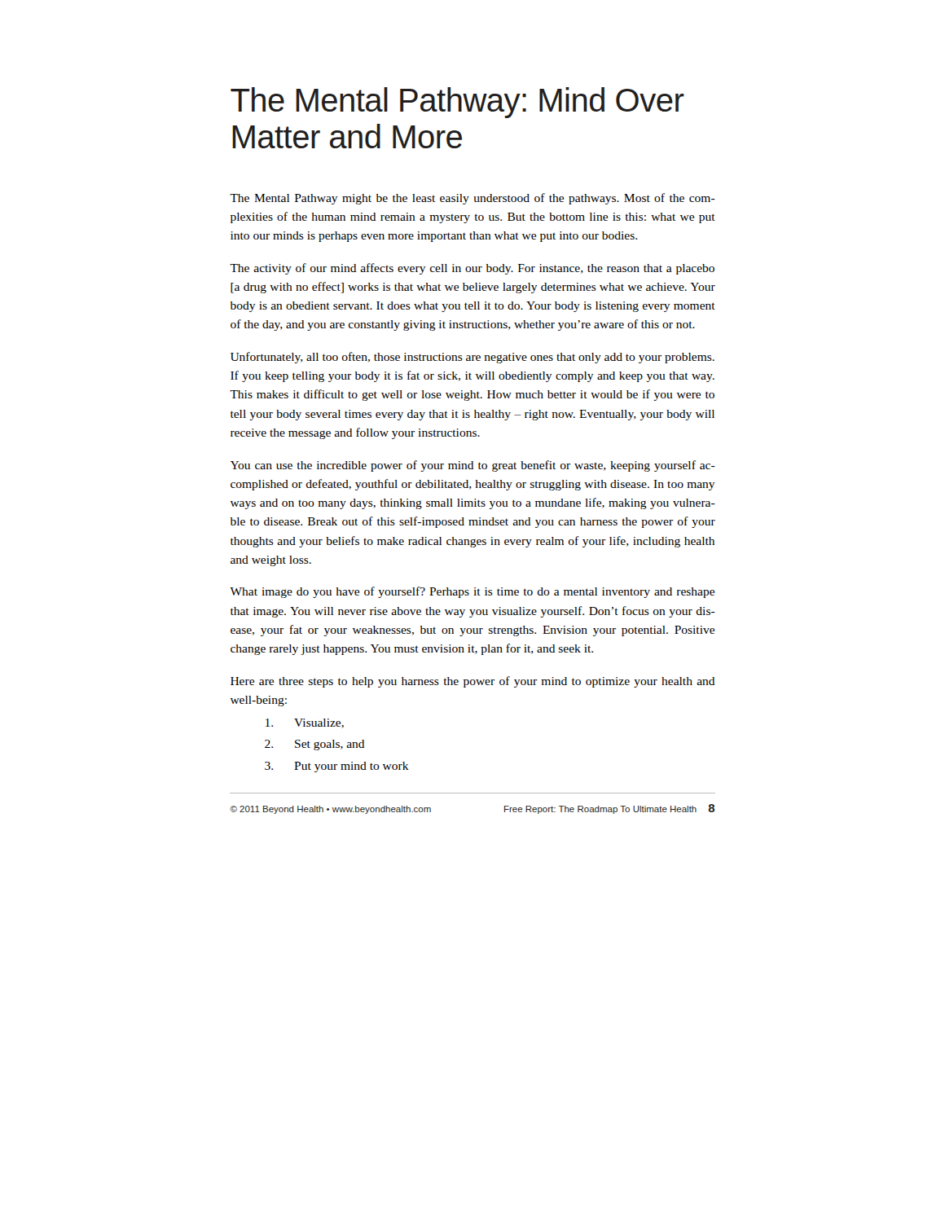The Mental Pathway: Mind Over
Matter and More
The Mental Pathway might be the least easily understood of the pathways. Most of the complexities of the human mind remain a mystery to us. But the bottom line is this: what we put into our minds is perhaps even more important than what we put into our bodies.
The activity of our mind affects every cell in our body. For instance, the reason that a placebo [a drug with no effect] works is that what we believe largely determines what we achieve. Your body is an obedient servant. It does what you tell it to do. Your body is listening every moment of the day, and you are constantly giving it instructions, whether you’re aware of this or not.
Unfortunately, all too often, those instructions are negative ones that only add to your problems. If you keep telling your body it is fat or sick, it will obediently comply and keep you that way. This makes it difficult to get well or lose weight. How much better it would be if you were to tell your body several times every day that it is healthy – right now. Eventually, your body will receive the message and follow your instructions.
You can use the incredible power of your mind to great benefit or waste, keeping yourself accomplished or defeated, youthful or debilitated, healthy or struggling with disease. In too many ways and on too many days, thinking small limits you to a mundane life, making you vulnerable to disease. Break out of this self-imposed mindset and you can harness the power of your thoughts and your beliefs to make radical changes in every realm of your life, including health and weight loss.
What image do you have of yourself? Perhaps it is time to do a mental inventory and reshape that image. You will never rise above the way you visualize yourself. Don’t focus on your disease, your fat or your weaknesses, but on your strengths. Envision your potential. Positive change rarely just happens. You must envision it, plan for it, and seek it.
Here are three steps to help you harness the power of your mind to optimize your health and well-being:
Visualize,
Set goals, and
Put your mind to work
© 2011 Beyond Health • www.beyondhealth.com
Free Report: The Roadmap To Ultimate Health 8